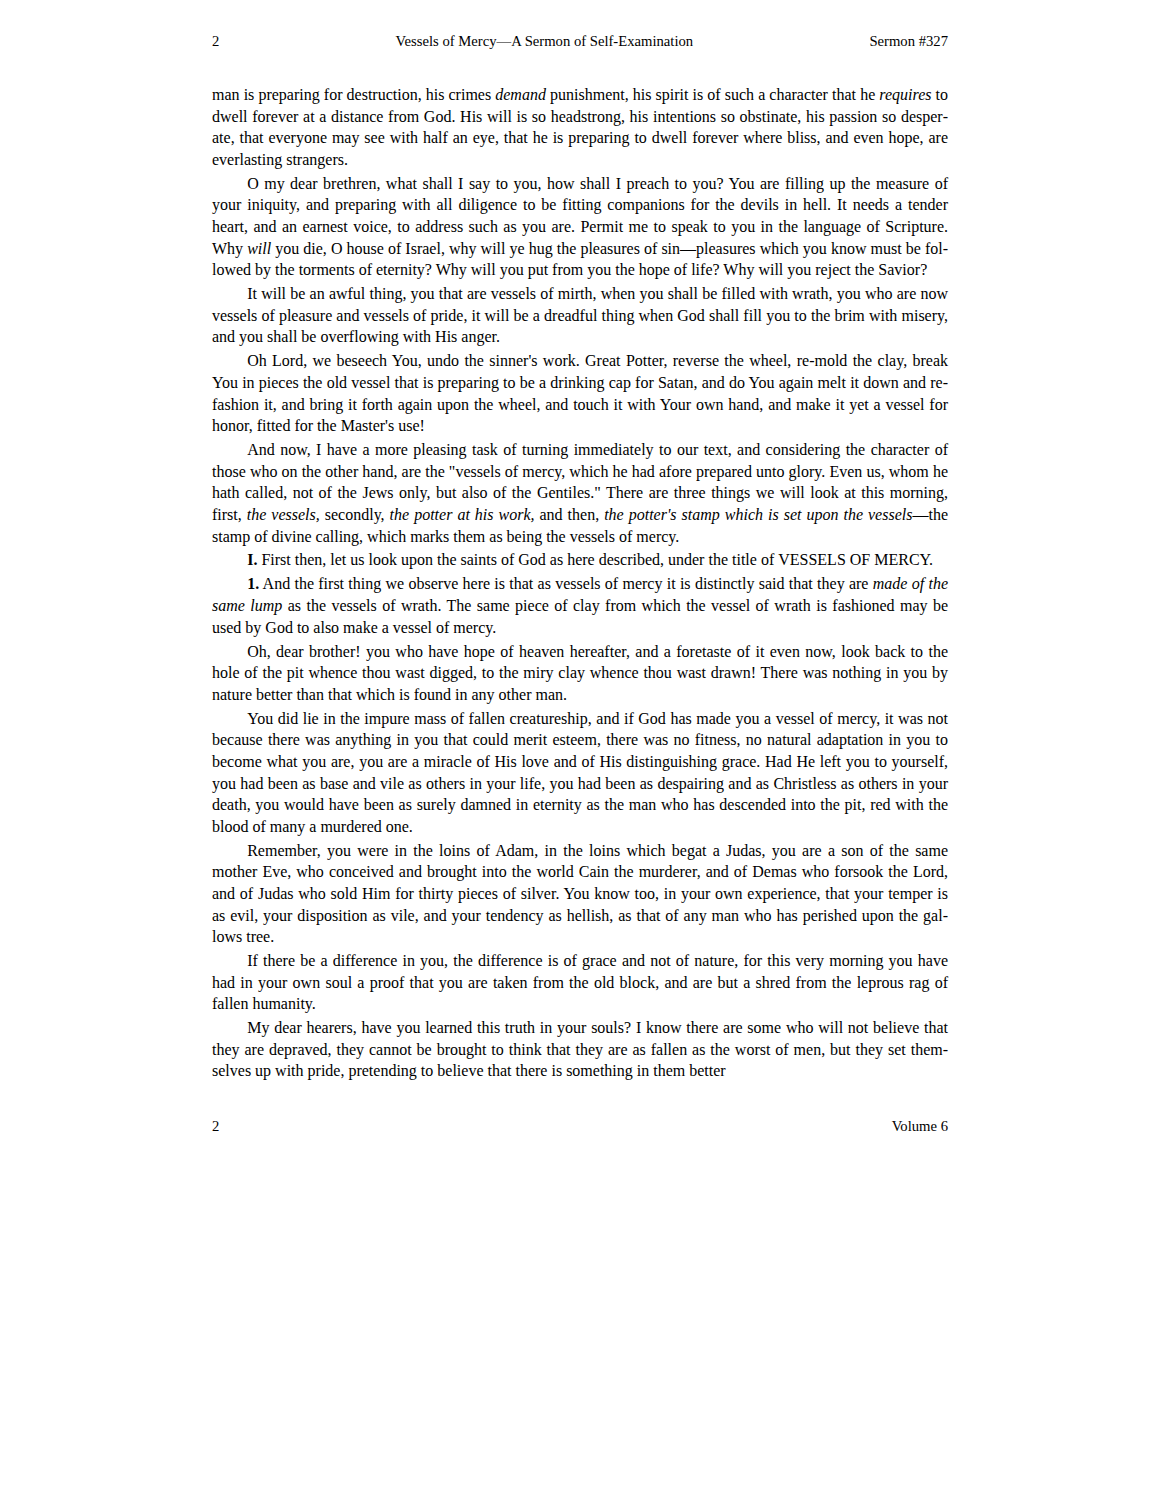2 Vessels of Mercy—A Sermon of Self-Examination Sermon #327
man is preparing for destruction, his crimes demand punishment, his spirit is of such a character that he requires to dwell forever at a distance from God. His will is so headstrong, his intentions so obstinate, his passion so desperate, that everyone may see with half an eye, that he is preparing to dwell forever where bliss, and even hope, are everlasting strangers.
O my dear brethren, what shall I say to you, how shall I preach to you? You are filling up the measure of your iniquity, and preparing with all diligence to be fitting companions for the devils in hell. It needs a tender heart, and an earnest voice, to address such as you are. Permit me to speak to you in the language of Scripture. Why will you die, O house of Israel, why will ye hug the pleasures of sin—pleasures which you know must be followed by the torments of eternity? Why will you put from you the hope of life? Why will you reject the Savior?
It will be an awful thing, you that are vessels of mirth, when you shall be filled with wrath, you who are now vessels of pleasure and vessels of pride, it will be a dreadful thing when God shall fill you to the brim with misery, and you shall be overflowing with His anger.
Oh Lord, we beseech You, undo the sinner's work. Great Potter, reverse the wheel, re-mold the clay, break You in pieces the old vessel that is preparing to be a drinking cap for Satan, and do You again melt it down and re-fashion it, and bring it forth again upon the wheel, and touch it with Your own hand, and make it yet a vessel for honor, fitted for the Master's use!
And now, I have a more pleasing task of turning immediately to our text, and considering the character of those who on the other hand, are the "vessels of mercy, which he had afore prepared unto glory. Even us, whom he hath called, not of the Jews only, but also of the Gentiles." There are three things we will look at this morning, first, the vessels, secondly, the potter at his work, and then, the potter's stamp which is set upon the vessels—the stamp of divine calling, which marks them as being the vessels of mercy.
I. First then, let us look upon the saints of God as here described, under the title of VESSELS OF MERCY.
1. And the first thing we observe here is that as vessels of mercy it is distinctly said that they are made of the same lump as the vessels of wrath. The same piece of clay from which the vessel of wrath is fashioned may be used by God to also make a vessel of mercy.
Oh, dear brother! you who have hope of heaven hereafter, and a foretaste of it even now, look back to the hole of the pit whence thou wast digged, to the miry clay whence thou wast drawn! There was nothing in you by nature better than that which is found in any other man.
You did lie in the impure mass of fallen creatureship, and if God has made you a vessel of mercy, it was not because there was anything in you that could merit esteem, there was no fitness, no natural adaptation in you to become what you are, you are a miracle of His love and of His distinguishing grace. Had He left you to yourself, you had been as base and vile as others in your life, you had been as despairing and as Christless as others in your death, you would have been as surely damned in eternity as the man who has descended into the pit, red with the blood of many a murdered one.
Remember, you were in the loins of Adam, in the loins which begat a Judas, you are a son of the same mother Eve, who conceived and brought into the world Cain the murderer, and of Demas who forsook the Lord, and of Judas who sold Him for thirty pieces of silver. You know too, in your own experience, that your temper is as evil, your disposition as vile, and your tendency as hellish, as that of any man who has perished upon the gallows tree.
If there be a difference in you, the difference is of grace and not of nature, for this very morning you have had in your own soul a proof that you are taken from the old block, and are but a shred from the leprous rag of fallen humanity.
My dear hearers, have you learned this truth in your souls? I know there are some who will not believe that they are depraved, they cannot be brought to think that they are as fallen as the worst of men, but they set themselves up with pride, pretending to believe that there is something in them better
2 Volume 6